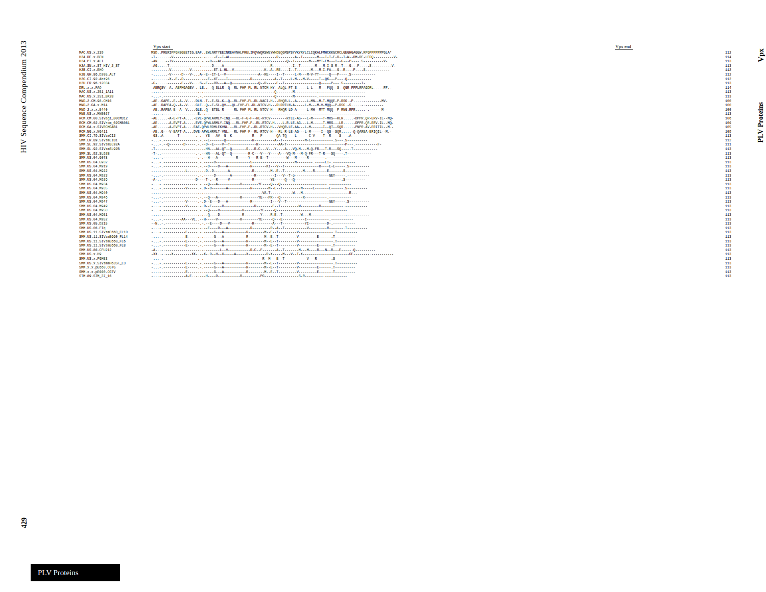HIV Sequence Compendium 2013
429
PLV Proteins
Vpx
PLV Proteins
Vpx start
Vpx end
MAC.US.x.239 H2A.DE.x.BEN H2A.PT.x.ALI H2A.SN.x.ST_HIV_2_ST H2B.CI.x.EHO H2B.GH.86.D205_ALT H2G.CI.92.Abt96 H2U.FR.96.12034 DRL.x.x.FAO MAC.US.x.251_1A11 MAC.US.x.251_BK28 MND-2.CM.98.CM16 MND-2.GA.x.M14 MND-2.x.x.5440 MNE.US.x.MNE027 RCM.CM.00.SIVagi_00CM312 RCM.CM.02.SIVrcm_02CM8081 RCM.GA.x.SIVRCMGAB1 RCM.NG.x.NG411 SMM.CI.79.SIVsmCI2 SMM.LR.89.SIVsmLIB1 SMM.SL.92.SIVsmSL92A SMM.SL.92.SIVsmSL92B SMM.SL.92.SL92B SMM.US.04.G078 SMM.US.04.G932 SMM.US.04.M919 SMM.US.04.M922 SMM.US.04.M923 SMM.US.04.M926 SMM.US.04.M934 SMM.US.04.M935 SMM.US.04.M940 SMM.US.04.M946 SMM.US.04.M947 SMM.US.04.M949 SMM.US.04.M950 SMM.US.04.M951 SMM.US.04.M952 SMM.US.05.D215 SMM.US.06.FTq SMM.US.11.SIVsmE660_FL10 SMM.US.11.SIVsmE660_FL14 SMM.US.11.SIVsmE660_FL6 SMM.US.11.SIVsmE660_FL8 SMM.US.86.CFU212 SMM.US.x.H9 SMM.US.x.PGM53 SMM.US.x.SIVsmmH635F_L3 SMM.x.x.pE660.CG7G SMM.x.x.pE660.CG7V STM.89.STM_37_16
MSD..PRERIPPGNSGEETIG.EAF..EWLNRTYEEINREAVNHLPRELIFQVWQRSWEYWHDEQGMSPSYVKYRYLCLIQKALFMHCKKGCRCLGEGHGAGGW.RPGPPPPPPPGLA* -T-......-V--------------.-....-E--I-AL-----------------------R--------A--T-------M---I-T-F-R--T-W--DM-RE-LEDQ----------V- -AN....--TV-------------.-.--D---AL-----------------------R--------Q--T-------M---MYT-FM---T--G---P----.S----------V- -AG...--T---------------.-----D----A-----------------------R----------I--T-------M---M-I-S-R--T---G---P----.S----------V- -.......-V---------V--..-.....-ET-L-HL--V---------------K--A--RE----I--T-------M---M-I-FA---G--R----P---.S------------ -.......-V-----D---V-...A--E--IT-L--V----------------A--RE----I--T-----L-M---M-V-YT-----Q---P----.S------------ -.......-X--E--D--------.---E--XT----I-----------R-----------A--T----L-M---M-V-----T--QK---P---.Q------------ -G-.....-------E---V-...S--E---RD---A--Q-------------Q--R-----E--T-----------------Q-----P---.S---------I- -AERQSV--A.-AEPMGAGEV-.-LE..--Q-SLLR--Q--RL-FHP-FL-RL-NTCM-HY--ALQL-FT-S-----L-L---M---FQQ--S--QGR-PPPLRPAGDRL-----PP.- -...-.-----------------.-.-----------------------------------Q--------M-----------.----------------------- -...-.-----------------.-.-----------------------------------Q--------M-----------.----------------------- -AE..GAPE--E--A--V....DLN..T--E-SL-K--Q--RL-FHP-FL-RL-NACI-H---RHQR-L--A-----L-MN--M-T-MQQE-P-RSG.-P.....-.-------MV- -AE..RAPEA-Q--A--V....GLE..Q--E-SL-QV---QL-FHP-FL-RL-NTCV-H---RLRRTLN-A-----L-M---M-V-MQQ--P-RSG.-S.....-.--------- -AE..RAPEA-E--A--V....GLE..Q--ETSL-R-----RL-FHP-FL-RL-NTCV-H---RHQR-LD-A-----L-MH--MYT-MQQ--P-RNG.RPR.....-.------M-- -...-.-----------------E.-.----------------------------------------------------------------------------- -AE.....-A-E-PT-A....-EVE-QPWLARMLY-INQ.--RL-F-G-F--HL-RTCV--------RTLE-AG---L-M-----T-MRS--KLR.....-DPPR.QR-ERV-IL--MQ- -AE.....-A-EVPT-A....-EVE-QPWLARMLY-INQ.--RL-FHP-F--RL-RTCV-H----L-R-LE-AG---L-M-----T-MRS---LR.....-DPPR.QR-ERV-IL--MQ- -AE.....-A-EVPT-A....EAE-QPWLRDMLEKVNL.--RL-FHP-F--RL-RTCV-H---VHQR-LE-AA---L-M------I--QT--SQR.....-PNPR.AV-ERITIL--M.- -AE..G---V-EAPT-A....DVE-APWLHRMLT-VNL.--RL-FHP-F--RL-RTCV-H---RL-R-LE-AG---L-M-----I--QS--SQR.....-Q-QAREA-ERIQIL--M.- -GS..A-------T--------.-.--YS---AV--G--K----------R---F-------QA-TQ----L------C-V----T--R----S---.A------------ -...-.-----------------.-.--E-------Q-------------R----------A--T-----------M-L-----------.S---.S---------- -...-.--Q-------D-----.-.--D--E----V--T-------------R----------AA-T-----------------------------P---.-----------F- -T-..-----------------.-.--HN---AL-QT--Q-------S---R-C---V---Y----A---VQ-M---M-Q-FR---T-R---SQ----.T------------ -T-..-----------------.-.--HN---AL-QT--Q--------R-C---V---Y----A---VQ-M---M-Q-FR---T-R---SQ----.T------------ -...-.-----------------.-.--H---A---------R-----Y---R-E--T---------W---M-----R--------.----------- -...-.-----------------.-.-----D-----------------S---------------------M--------.-----EI-.----------- -...-.-----------------.-.--D----D---A-----------R-------KI---V--T-----------------R----E-E-----.S---------- -...-.-----------L-----.-.-D--D-------A-----------R--------M--E--T---------M----R------E------.S---------- -...-.-----------------.-.-----D-------A-----------R---------I---V--T-o-----------------GEY-----.----------- -A-..-----------------D----T-.--R-----V-----------R--------YE-----Q---Q-----------------------.S---------- -...-.-----------------.-.--Q---A-----------R--------YE----Q---Q-----------------------.----------- -...-.-----------V-----.-.D--D-------A-----------R--------M--E--T---------M-----E-------E------.S---------- -...-.-----------------.-.-----------------------------VA-T-----------W---M-----------------------R--- -...-.-----------------.-.--Q---A-----------R--------YE---PR---Q-----------R-----------.----------- -...-.-----------V-----.-.D--E---D---A-----------R---------I---V--T---------------------GEY-----.S---------- -...-.-----------V-----.-.D--E-----R---------------R--------E--T---------W---------R-----------.----------- -...-.-----------------.-.--Q----D-----------R--------YE-----Q-----------------------.----------- -...-.-----------------.-.--Q----D-----------R--------Y----R-E--T---------W---M-----------------.----------- -...-.---------AA---VL..--H-----V-----------R--------YE-----Q---E-----------I-----------.----------- --N..-.-----------------.-.--E----D---V-----------R---------A---T-----------YI---------D-.----------- -...-.-----------------.-.--E----D---A-----------R---------R--A--T-----------V---------R-------.T---------- -...-.-----------E-----.-.-----G---A-----------R--------M--E--T---------V-----------------.T---------- -...-.-----------E-----.-.-----G---A-----------R--------M--E--T---------V---------E------.T---------- -...-.-----------E-----.-.-----G---A-----------R--------M--E--T---------V-----------------.T---------- -...-.-----------E-----.-.-----G---A-----------R--------M--E--T---------V---------E------.T---------- -A-..-.-----------------.-.-------L--V-----------R-C--F-------A--T-------M---M----R---N--R---E-----.Q---------- -XX..-.---X---------XX-.--X-.D--H--X-----A-----X---------R-X-----M---V--T-X-----------------------GE--------.----------- -...-.-----------------.-.-----------------------------R--M---E--T-----------V---R-------.S---------- -...-.-----------E-----.-.-----G---A-----------R--------M--E--T---------V-----------------.T---------- -...-.-----------E-----.-.-----G---A-----------R--------M--E--T---------V---------E------.T---------- -...-.-----------E-----.-.-----G---A-----------R--------M--E--T---------V---------E------.T---------- -...-.-----------A-E..-.---H----D-----------R---------PG-----------------S-R---------.-----------
112 114 113 113 112 112 112 113 114 113 113 100 100 100 113 106 106 105 109 113 112 111 113 113 113 113 113 113 113 113 113 113 113 113 113 113 113 113 113 113 113 113 113 113 113 113 113 113 113 113 113 113